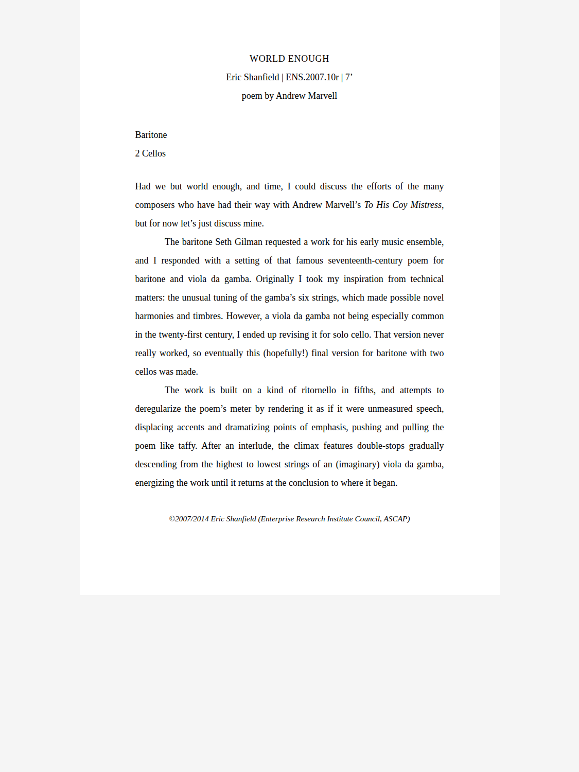WORLD ENOUGH
Eric Shanfield | ENS.2007.10r | 7’
poem by Andrew Marvell
Baritone
2 Cellos
Had we but world enough, and time, I could discuss the efforts of the many composers who have had their way with Andrew Marvell’s To His Coy Mistress, but for now let’s just discuss mine.
The baritone Seth Gilman requested a work for his early music ensemble, and I responded with a setting of that famous seventeenth-century poem for baritone and viola da gamba. Originally I took my inspiration from technical matters: the unusual tuning of the gamba’s six strings, which made possible novel harmonies and timbres. However, a viola da gamba not being especially common in the twenty-first century, I ended up revising it for solo cello. That version never really worked, so eventually this (hopefully!) final version for baritone with two cellos was made.
The work is built on a kind of ritornello in fifths, and attempts to deregularize the poem’s meter by rendering it as if it were unmeasured speech, displacing accents and dramatizing points of emphasis, pushing and pulling the poem like taffy. After an interlude, the climax features double-stops gradually descending from the highest to lowest strings of an (imaginary) viola da gamba, energizing the work until it returns at the conclusion to where it began.
©2007/2014 Eric Shanfield (Enterprise Research Institute Council, ASCAP)